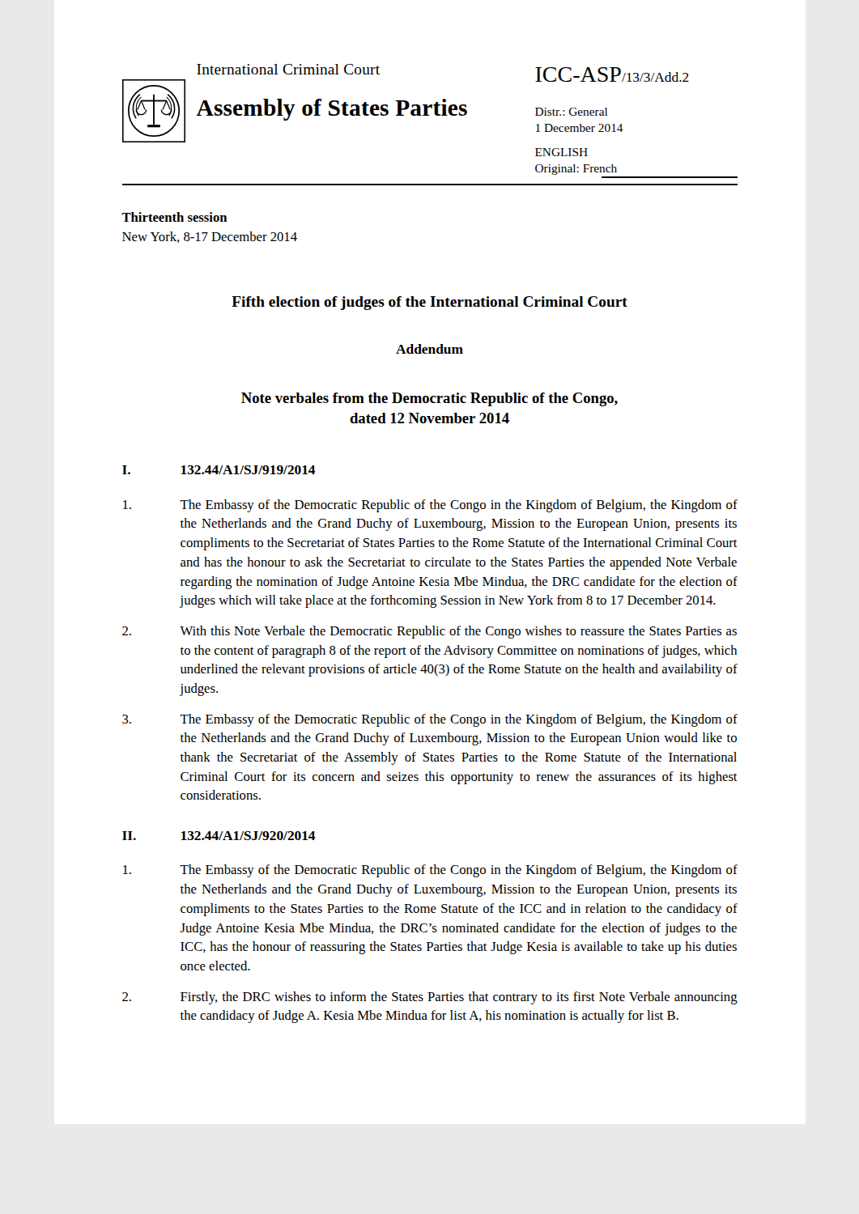| | International Criminal Court Assembly of States Parties | ICC-ASP /13/3/Add.2 Distr.: General 1 December 2014 ENGLISH Original: French |
Thirteenth session
New York, 8-17 December 2014
Fifth election of judges of the International Criminal Court
Addendum
Note verbales from the Democratic Republic of the Congo,
dated 12 November 2014
I. 132.44/A1/SJ/919/2014
1. The Embassy of the Democratic Republic of the Congo in the Kingdom of Belgium, the Kingdom of the Netherlands and the Grand Duchy of Luxembourg, Mission to the European Union, presents its compliments to the Secretariat of States Parties to the Rome Statute of the International Criminal Court and has the honour to ask the Secretariat to circulate to the States Parties the appended Note Verbale regarding the nomination of Judge Antoine Kesia Mbe Mindua, the DRC candidate for the election of judges which will take place at the forthcoming Session in New York from 8 to 17 December 2014.
2. With this Note Verbale the Democratic Republic of the Congo wishes to reassure the States Parties as to the content of paragraph 8 of the report of the Advisory Committee on nominations of judges, which underlined the relevant provisions of article 40(3) of the Rome Statute on the health and availability of judges.
3. The Embassy of the Democratic Republic of the Congo in the Kingdom of Belgium, the Kingdom of the Netherlands and the Grand Duchy of Luxembourg, Mission to the European Union would like to thank the Secretariat of the Assembly of States Parties to the Rome Statute of the International Criminal Court for its concern and seizes this opportunity to renew the assurances of its highest considerations.
II. 132.44/A1/SJ/920/2014
1. The Embassy of the Democratic Republic of the Congo in the Kingdom of Belgium, the Kingdom of the Netherlands and the Grand Duchy of Luxembourg, Mission to the European Union, presents its compliments to the States Parties to the Rome Statute of the ICC and in relation to the candidacy of Judge Antoine Kesia Mbe Mindua, the DRC’s nominated candidate for the election of judges to the ICC, has the honour of reassuring the States Parties that Judge Kesia is available to take up his duties once elected.
2. Firstly, the DRC wishes to inform the States Parties that contrary to its first Note Verbale announcing the candidacy of Judge A. Kesia Mbe Mindua for list A, his nomination is actually for list B.